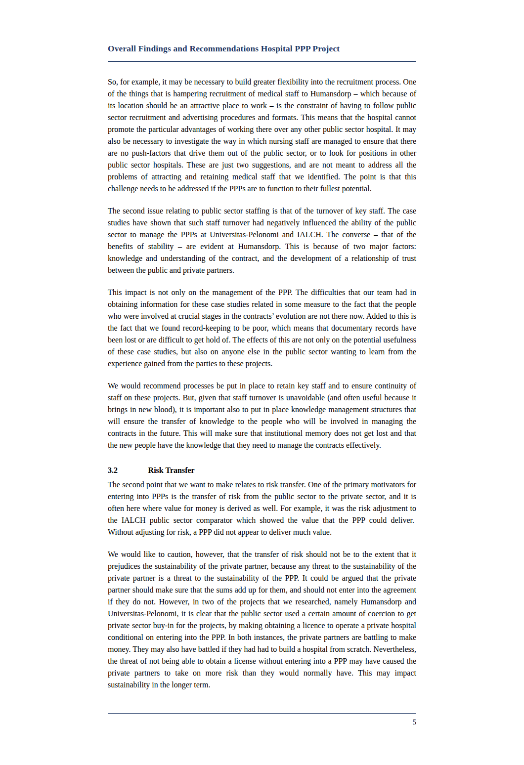Overall Findings and Recommendations Hospital PPP Project
So, for example, it may be necessary to build greater flexibility into the recruitment process. One of the things that is hampering recruitment of medical staff to Humansdorp – which because of its location should be an attractive place to work – is the constraint of having to follow public sector recruitment and advertising procedures and formats. This means that the hospital cannot promote the particular advantages of working there over any other public sector hospital. It may also be necessary to investigate the way in which nursing staff are managed to ensure that there are no push-factors that drive them out of the public sector, or to look for positions in other public sector hospitals. These are just two suggestions, and are not meant to address all the problems of attracting and retaining medical staff that we identified. The point is that this challenge needs to be addressed if the PPPs are to function to their fullest potential.
The second issue relating to public sector staffing is that of the turnover of key staff. The case studies have shown that such staff turnover had negatively influenced the ability of the public sector to manage the PPPs at Universitas-Pelonomi and IALCH. The converse – that of the benefits of stability – are evident at Humansdorp. This is because of two major factors: knowledge and understanding of the contract, and the development of a relationship of trust between the public and private partners.
This impact is not only on the management of the PPP. The difficulties that our team had in obtaining information for these case studies related in some measure to the fact that the people who were involved at crucial stages in the contracts’ evolution are not there now. Added to this is the fact that we found record-keeping to be poor, which means that documentary records have been lost or are difficult to get hold of. The effects of this are not only on the potential usefulness of these case studies, but also on anyone else in the public sector wanting to learn from the experience gained from the parties to these projects.
We would recommend processes be put in place to retain key staff and to ensure continuity of staff on these projects. But, given that staff turnover is unavoidable (and often useful because it brings in new blood), it is important also to put in place knowledge management structures that will ensure the transfer of knowledge to the people who will be involved in managing the contracts in the future. This will make sure that institutional memory does not get lost and that the new people have the knowledge that they need to manage the contracts effectively.
3.2 Risk Transfer
The second point that we want to make relates to risk transfer. One of the primary motivators for entering into PPPs is the transfer of risk from the public sector to the private sector, and it is often here where value for money is derived as well. For example, it was the risk adjustment to the IALCH public sector comparator which showed the value that the PPP could deliver. Without adjusting for risk, a PPP did not appear to deliver much value.
We would like to caution, however, that the transfer of risk should not be to the extent that it prejudices the sustainability of the private partner, because any threat to the sustainability of the private partner is a threat to the sustainability of the PPP. It could be argued that the private partner should make sure that the sums add up for them, and should not enter into the agreement if they do not. However, in two of the projects that we researched, namely Humansdorp and Universitas-Pelonomi, it is clear that the public sector used a certain amount of coercion to get private sector buy-in for the projects, by making obtaining a licence to operate a private hospital conditional on entering into the PPP. In both instances, the private partners are battling to make money. They may also have battled if they had had to build a hospital from scratch. Nevertheless, the threat of not being able to obtain a license without entering into a PPP may have caused the private partners to take on more risk than they would normally have. This may impact sustainability in the longer term.
5